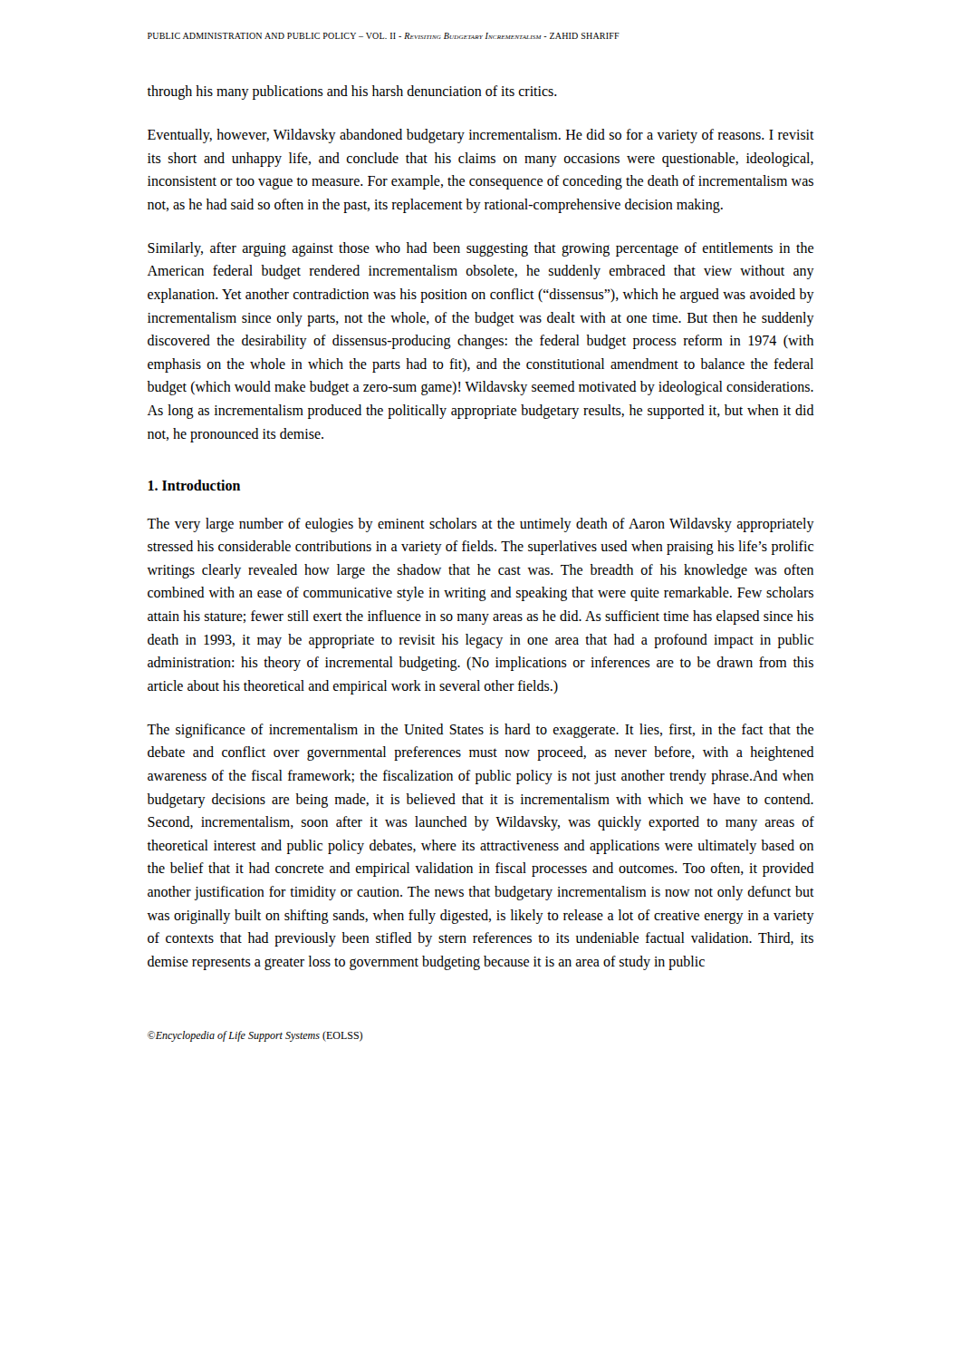Public Administration and Public Policy – Vol. II - Revisiting Budgetary Incrementalism - Zahid Shariff
through his many publications and his harsh denunciation of its critics.
Eventually, however, Wildavsky abandoned budgetary incrementalism. He did so for a variety of reasons. I revisit its short and unhappy life, and conclude that his claims on many occasions were questionable, ideological, inconsistent or too vague to measure. For example, the consequence of conceding the death of incrementalism was not, as he had said so often in the past, its replacement by rational-comprehensive decision making.
Similarly, after arguing against those who had been suggesting that growing percentage of entitlements in the American federal budget rendered incrementalism obsolete, he suddenly embraced that view without any explanation. Yet another contradiction was his position on conflict (“dissensus”), which he argued was avoided by incrementalism since only parts, not the whole, of the budget was dealt with at one time. But then he suddenly discovered the desirability of dissensus-producing changes: the federal budget process reform in 1974 (with emphasis on the whole in which the parts had to fit), and the constitutional amendment to balance the federal budget (which would make budget a zero-sum game)! Wildavsky seemed motivated by ideological considerations. As long as incrementalism produced the politically appropriate budgetary results, he supported it, but when it did not, he pronounced its demise.
1. Introduction
The very large number of eulogies by eminent scholars at the untimely death of Aaron Wildavsky appropriately stressed his considerable contributions in a variety of fields. The superlatives used when praising his life’s prolific writings clearly revealed how large the shadow that he cast was. The breadth of his knowledge was often combined with an ease of communicative style in writing and speaking that were quite remarkable. Few scholars attain his stature; fewer still exert the influence in so many areas as he did. As sufficient time has elapsed since his death in 1993, it may be appropriate to revisit his legacy in one area that had a profound impact in public administration: his theory of incremental budgeting. (No implications or inferences are to be drawn from this article about his theoretical and empirical work in several other fields.)
The significance of incrementalism in the United States is hard to exaggerate. It lies, first, in the fact that the debate and conflict over governmental preferences must now proceed, as never before, with a heightened awareness of the fiscal framework; the fiscalization of public policy is not just another trendy phrase.And when budgetary decisions are being made, it is believed that it is incrementalism with which we have to contend. Second, incrementalism, soon after it was launched by Wildavsky, was quickly exported to many areas of theoretical interest and public policy debates, where its attractiveness and applications were ultimately based on the belief that it had concrete and empirical validation in fiscal processes and outcomes. Too often, it provided another justification for timidity or caution. The news that budgetary incrementalism is now not only defunct but was originally built on shifting sands, when fully digested, is likely to release a lot of creative energy in a variety of contexts that had previously been stifled by stern references to its undeniable factual validation. Third, its demise represents a greater loss to government budgeting because it is an area of study in public
©Encyclopedia of Life Support Systems (EOLSS)